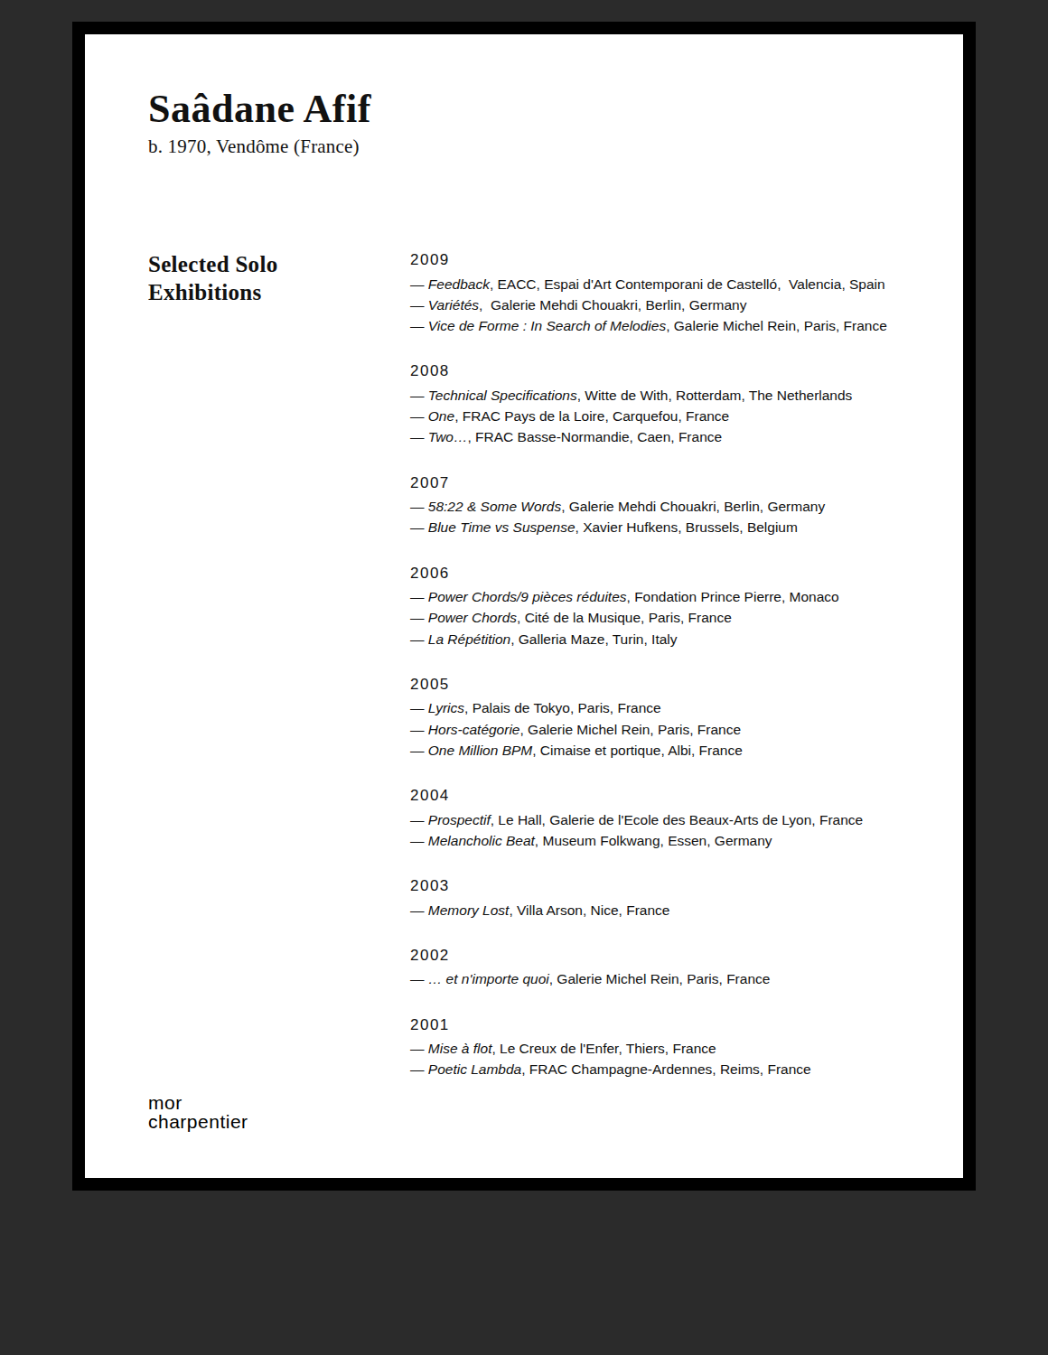Saâdane Afif
b. 1970, Vendôme (France)
Selected Solo
Exhibitions
2009
Feedback, EACC, Espai d'Art Contemporani de Castelló, Valencia, Spain
Variétés, Galerie Mehdi Chouakri, Berlin, Germany
Vice de Forme : In Search of Melodies, Galerie Michel Rein, Paris, France
2008
Technical Specifications, Witte de With, Rotterdam, The Netherlands
One, FRAC Pays de la Loire, Carquefou, France
Two…, FRAC Basse-Normandie, Caen, France
2007
58:22 & Some Words, Galerie Mehdi Chouakri, Berlin, Germany
Blue Time vs Suspense, Xavier Hufkens, Brussels, Belgium
2006
Power Chords/9 pièces réduites, Fondation Prince Pierre, Monaco
Power Chords, Cité de la Musique, Paris, France
La Répétition, Galleria Maze, Turin, Italy
2005
Lyrics, Palais de Tokyo, Paris, France
Hors-catégorie, Galerie Michel Rein, Paris, France
One Million BPM, Cimaise et portique, Albi, France
2004
Prospectif, Le Hall, Galerie de l'Ecole des Beaux-Arts de Lyon, France
Melancholic Beat, Museum Folkwang, Essen, Germany
2003
Memory Lost, Villa Arson, Nice, France
2002
… et n'importe quoi, Galerie Michel Rein, Paris, France
2001
Mise à flot, Le Creux de l'Enfer, Thiers, France
Poetic Lambda, FRAC Champagne-Ardennes, Reims, France
mor charpentier